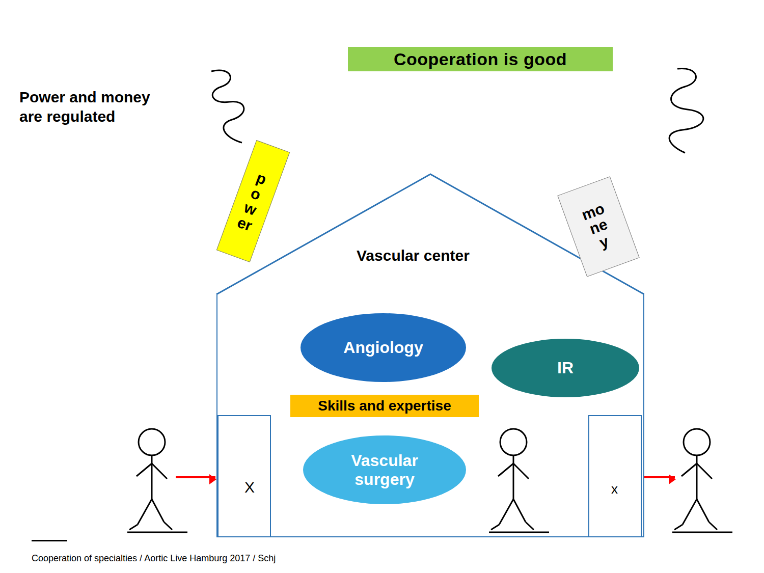Cooperation is good
Power and money
are regulated
p
o
w
er
mo
ne
y
Vascular center
Angiology
IR
Vascular
surgery
Skills and expertise
X
x
Cooperation of specialties / Aortic Live Hamburg 2017 / Schj